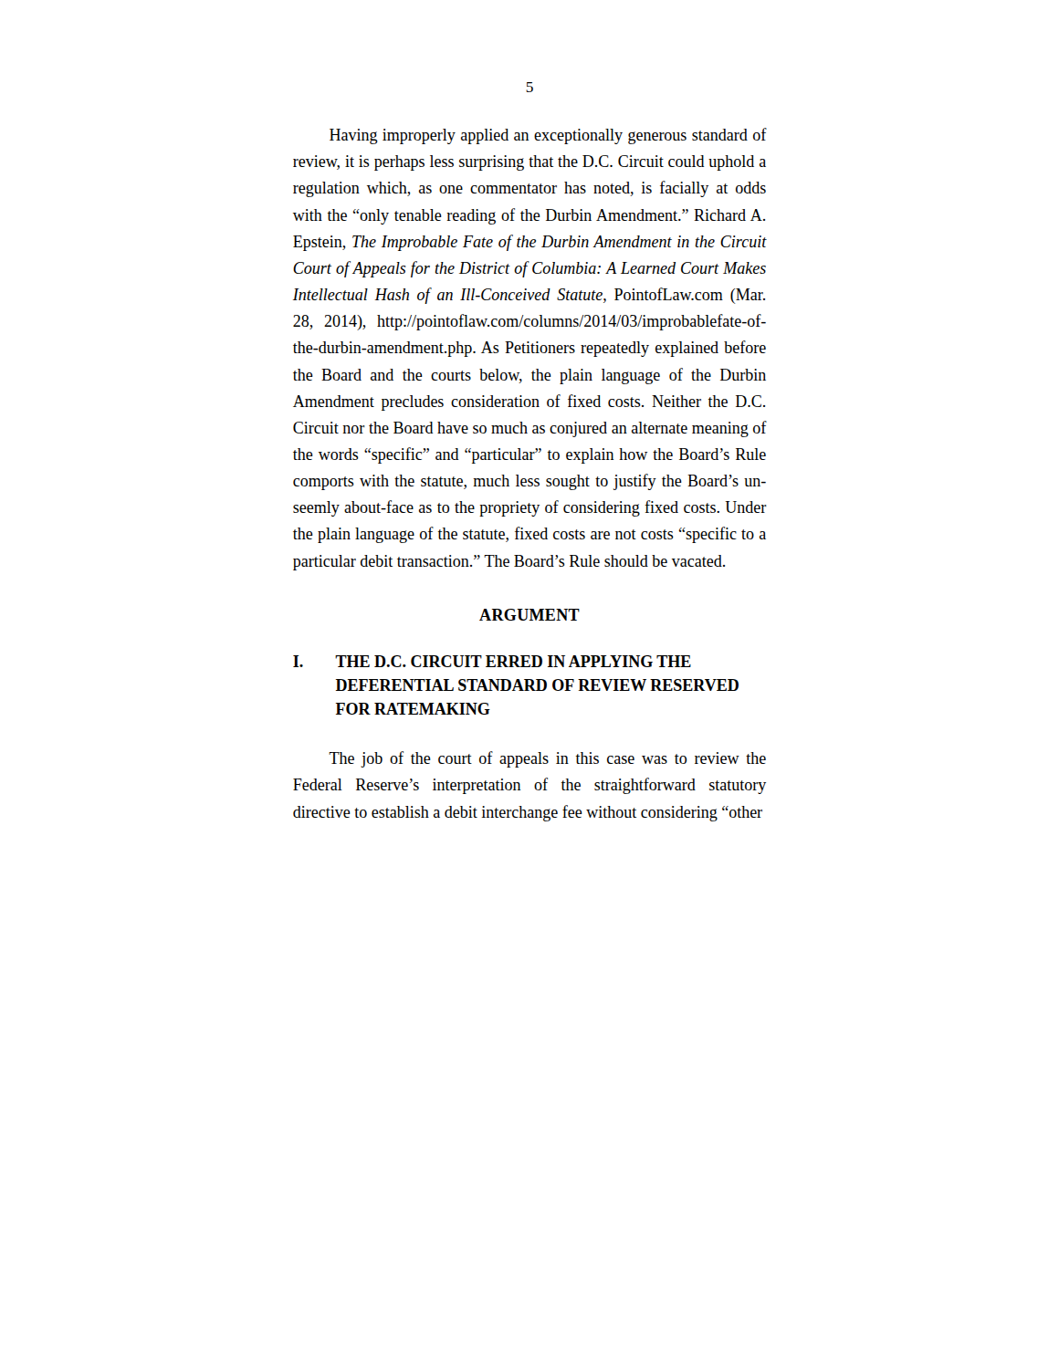5
Having improperly applied an exceptionally generous standard of review, it is perhaps less surprising that the D.C. Circuit could uphold a regulation which, as one commentator has noted, is facially at odds with the “only tenable reading of the Durbin Amendment.” Richard A. Epstein, The Improbable Fate of the Durbin Amendment in the Circuit Court of Appeals for the District of Columbia: A Learned Court Makes Intellectual Hash of an Ill-Conceived Statute, PointofLaw.com (Mar. 28, 2014), http://pointoflaw.com/columns/2014/03/improbablefate-of-the-durbin-amendment.php. As Petitioners repeatedly explained before the Board and the courts below, the plain language of the Durbin Amendment precludes consideration of fixed costs. Neither the D.C. Circuit nor the Board have so much as conjured an alternate meaning of the words “specific” and “particular” to explain how the Board’s Rule comports with the statute, much less sought to justify the Board’s unseemly about-face as to the propriety of considering fixed costs. Under the plain language of the statute, fixed costs are not costs “specific to a particular debit transaction.” The Board’s Rule should be vacated.
ARGUMENT
I.
THE D.C. CIRCUIT ERRED IN APPLYING THE DEFERENTIAL STANDARD OF REVIEW RESERVED FOR RATEMAKING
The job of the court of appeals in this case was to review the Federal Reserve’s interpretation of the straightforward statutory directive to establish a debit interchange fee without considering “other